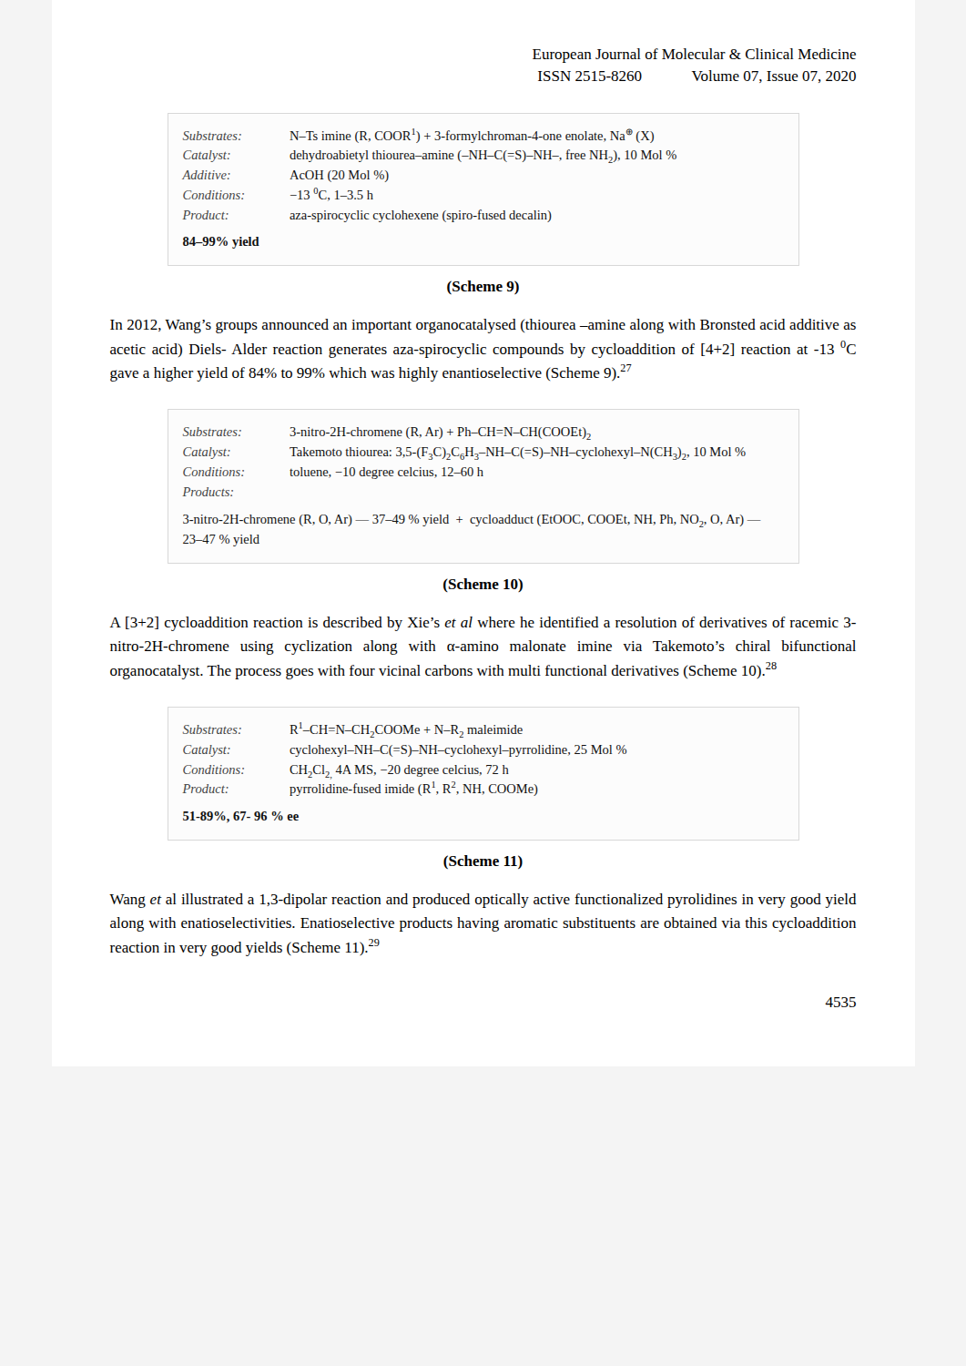European Journal of Molecular & Clinical Medicine
ISSN 2515-8260 Volume 07, Issue 07, 2020
Substrates: N–Ts imine (R, COOR1) + 3-formylchroman-4-one enolate, Na⊕ (X)
Catalyst: dehydroabietyl thiourea–amine (–NH–C(=S)–NH–, free NH2), 10 Mol %
Additive: AcOH (20 Mol %)
Conditions:−13 0C, 1–3.5 h
Product: aza-spirocyclic cyclohexene (spiro-fused decalin)
84–99% yield
(Scheme 9)
In 2012, Wang’s groups announced an important organocatalysed (thiourea –amine along with Bronsted acid additive as acetic acid) Diels- Alder reaction generates aza-spirocyclic compounds by cycloaddition of [4+2] reaction at -13 0C gave a higher yield of 84% to 99% which was highly enantioselective (Scheme 9).27
Substrates: 3-nitro-2H-chromene (R, Ar) + Ph–CH=N–CH(COOEt)2
Catalyst: Takemoto thiourea: 3,5-(F3C)2C6H3–NH–C(=S)–NH–cyclohexyl–N(CH3)2, 10 Mol %
Conditions: toluene, −10 degree celcius, 12–60 h
Products: 3-nitro-2H-chromene (R, O, Ar) — 37–49 % yield + cycloadduct (EtOOC, COOEt, NH, Ph, NO2, O, Ar) — 23–47 % yield
(Scheme 10)
A [3+2] cycloaddition reaction is described by Xie’s et al where he identified a resolution of derivatives of racemic 3-nitro-2H-chromene using cyclization along with α-amino malonate imine via Takemoto’s chiral bifunctional organocatalyst. The process goes with four vicinal carbons with multi functional derivatives (Scheme 10).28
Substrates: R1–CH=N–CH2COOMe + N–R2 maleimide
Catalyst: cyclohexyl–NH–C(=S)–NH–cyclohexyl–pyrrolidine, 25 Mol %
Conditions: CH2Cl2, 4A MS, −20 degree celcius, 72 h
Product: pyrrolidine-fused imide (R1, R2, NH, COOMe)
51-89%, 67- 96 % ee
(Scheme 11)
Wang et al illustrated a 1,3-dipolar reaction and produced optically active functionalized pyrolidines in very good yield along with enatioselectivities. Enatioselective products having aromatic substituents are obtained via this cycloaddition reaction in very good yields (Scheme 11).29
4535